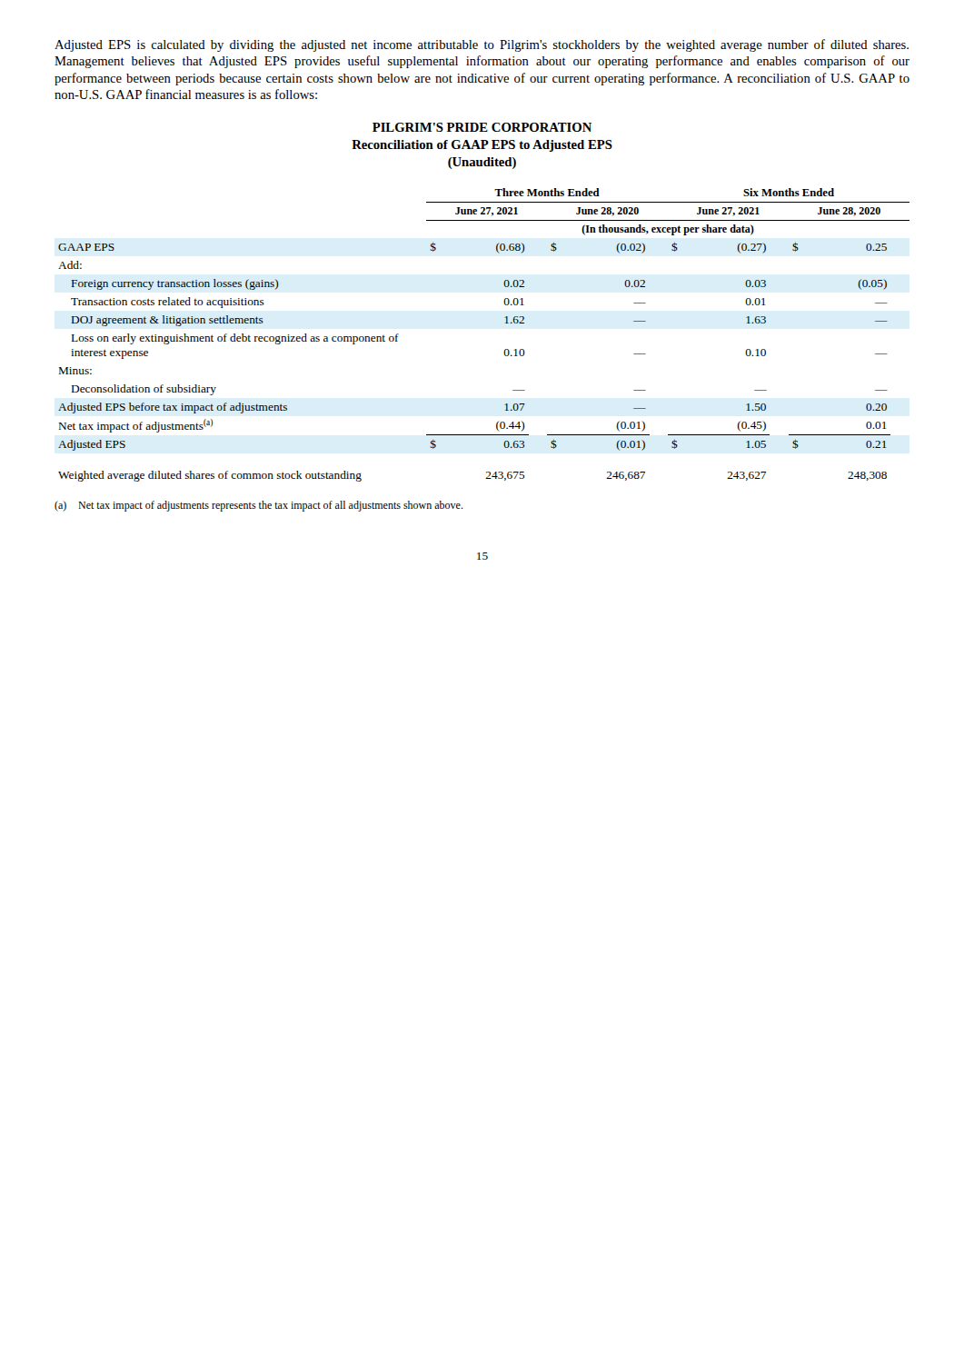Adjusted EPS is calculated by dividing the adjusted net income attributable to Pilgrim's stockholders by the weighted average number of diluted shares. Management believes that Adjusted EPS provides useful supplemental information about our operating performance and enables comparison of our performance between periods because certain costs shown below are not indicative of our current operating performance. A reconciliation of U.S. GAAP to non-U.S. GAAP financial measures is as follows:
PILGRIM'S PRIDE CORPORATION
Reconciliation of GAAP EPS to Adjusted EPS
(Unaudited)
| | Three Months Ended | Six Months Ended |
| | June 27, 2021 | June 28, 2020 | June 27, 2021 | June 28, 2020 |
| | (In thousands, except per share data) |
| GAAP EPS | $ | (0.68) | | $ | (0.02) | | $ | (0.27) | | $ | 0.25 | |
| Add: | |
| Foreign currency transaction losses (gains) | | 0.02 | | | 0.02 | | | 0.03 | | | (0.05) | |
| Transaction costs related to acquisitions | | 0.01 | | | — | | | 0.01 | | | — | |
| DOJ agreement & litigation settlements | | 1.62 | | | — | | | 1.63 | | | — | |
| Loss on early extinguishment of debt recognized as a component of interest expense | | 0.10 | | | — | | | 0.10 | | | — | |
| Minus: | |
| Deconsolidation of subsidiary | | — | | | — | | | — | | | — | |
| Adjusted EPS before tax impact of adjustments | | 1.07 | | | — | | | 1.50 | | | 0.20 | |
| Net tax impact of adjustments (a) | | (0.44) | | | (0.01) | | | (0.45) | | | 0.01 | |
| Adjusted EPS | $ | 0.63 | | $ | (0.01) | | $ | 1.05 | | $ | 0.21 | |
| Weighted average diluted shares of common stock outstanding | | 243,675 | | | 246,687 | | | 243,627 | | | 248,308 | |
(a) Net tax impact of adjustments represents the tax impact of all adjustments shown above.
15